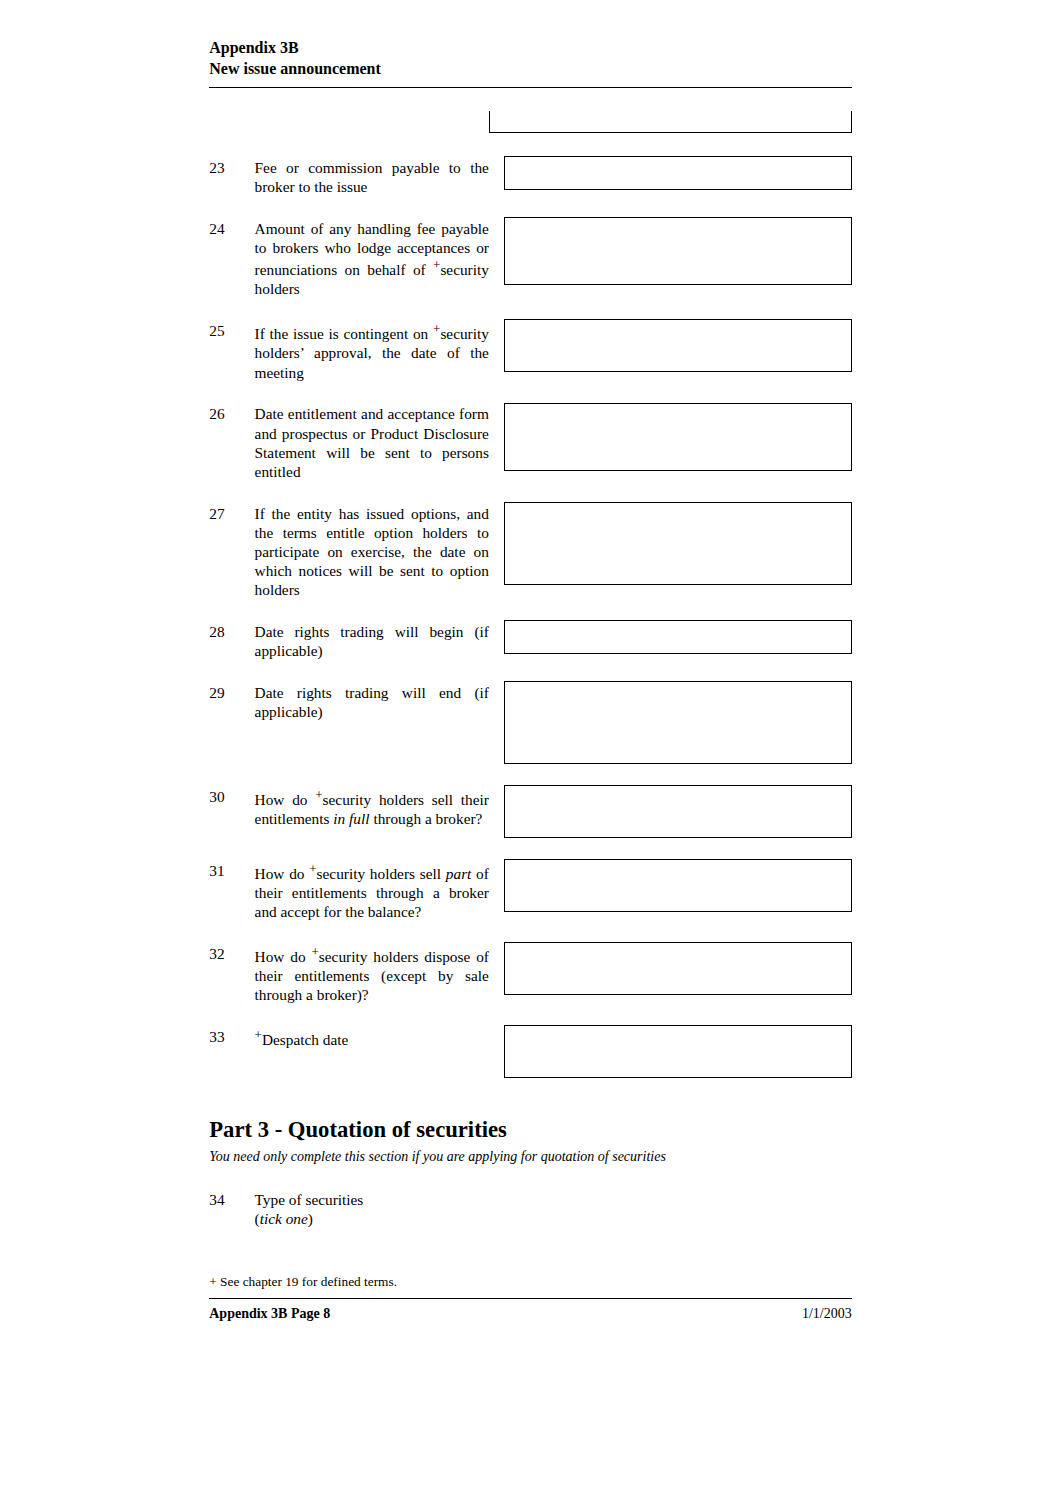Appendix 3B
New issue announcement
23
Fee or commission payable to the broker to the issue
24
Amount of any handling fee payable to brokers who lodge acceptances or renunciations on behalf of +security holders
25
If the issue is contingent on +security holders’ approval, the date of the meeting
26
Date entitlement and acceptance form and prospectus or Product Disclosure Statement will be sent to persons entitled
27
If the entity has issued options, and the terms entitle option holders to participate on exercise, the date on which notices will be sent to option holders
28
Date rights trading will begin (if applicable)
29
Date rights trading will end (if applicable)
30
How do +security holders sell their entitlements in full through a broker?
31
How do +security holders sell part of their entitlements through a broker and accept for the balance?
32
How do +security holders dispose of their entitlements (except by sale through a broker)?
33
+Despatch date
Part 3 - Quotation of securities
You need only complete this section if you are applying for quotation of securities
34
Type of securities
(tick one)
+ See chapter 19 for defined terms.
Appendix 3B Page 8 1/1/2003